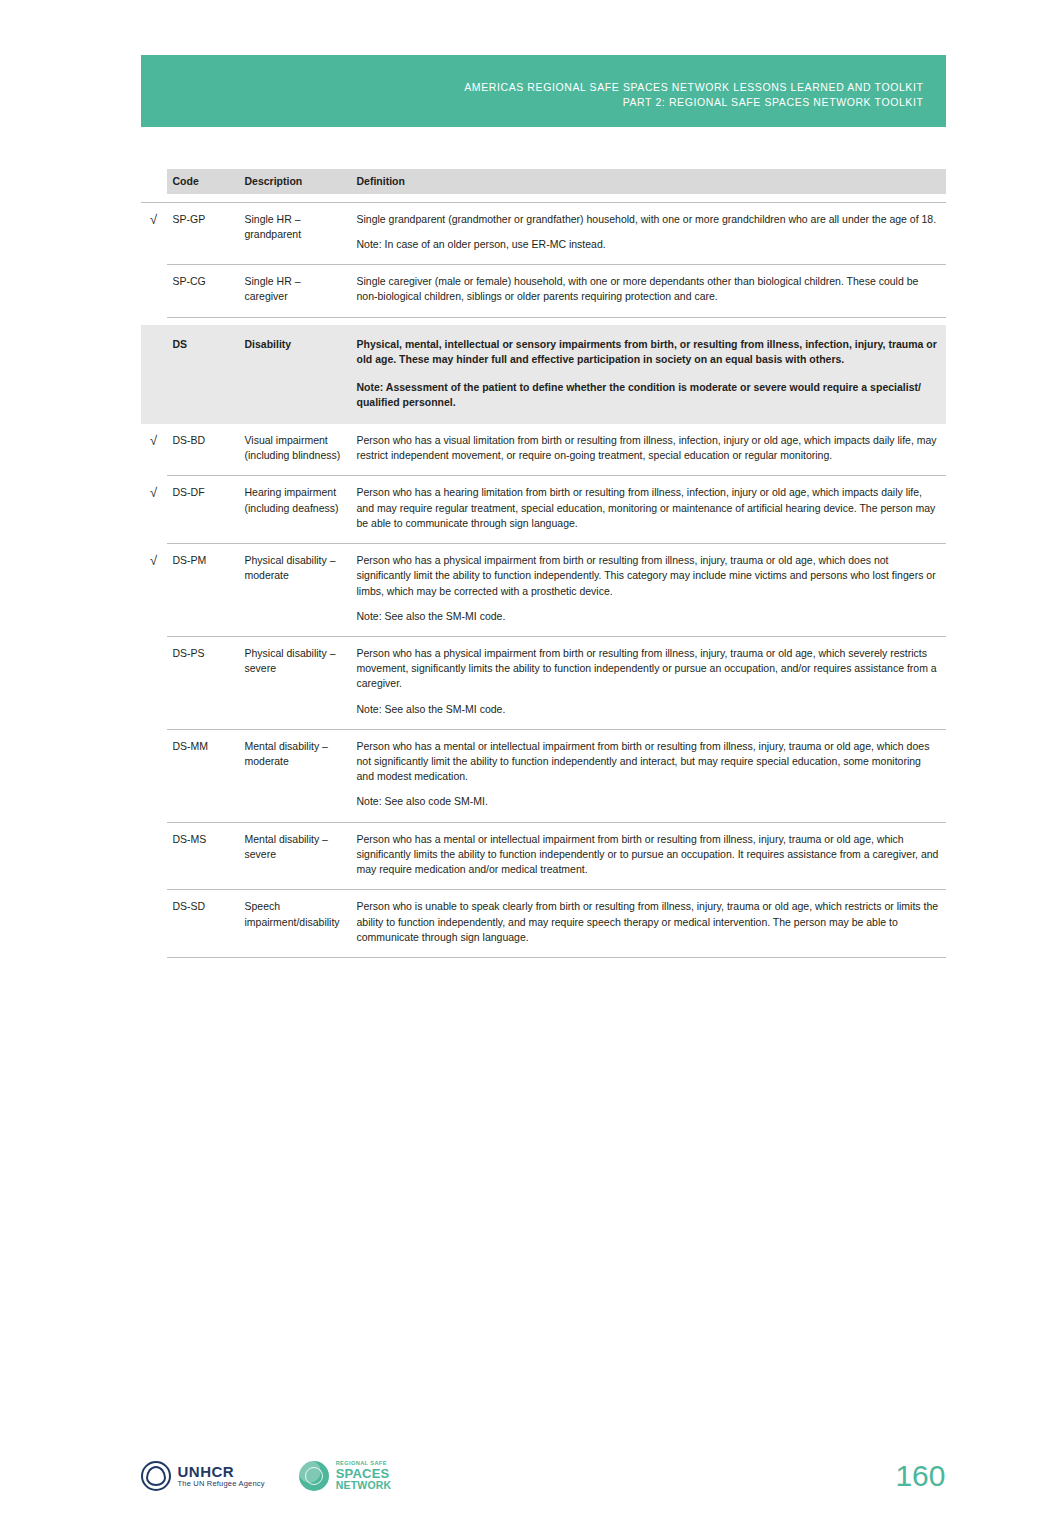Americas Regional Safe Spaces Network Lessons Learned and Toolkit
Part 2: Regional Safe Spaces Network Toolkit
| | Code | Description | Definition |
| --- | --- | --- | --- |
| √ | SP-GP | Single HR – grandparent | Single grandparent (grandmother or grandfather) household, with one or more grandchildren who are all under the age of 18. Note: In case of an older person, use ER-MC instead. |
| | SP-CG | Single HR – caregiver | Single caregiver (male or female) household, with one or more dependants other than biological children. These could be non-biological children, siblings or older parents requiring protection and care. |
| | DS | Disability | Physical, mental, intellectual or sensory impairments from birth, or resulting from illness, infection, injury, trauma or old age. These may hinder full and effective participation in society on an equal basis with others. Note: Assessment of the patient to define whether the condition is moderate or severe would require a specialist/ qualified personnel. |
| √ | DS-BD | Visual impairment (including blindness) | Person who has a visual limitation from birth or resulting from illness, infection, injury or old age, which impacts daily life, may restrict independent movement, or require on-going treatment, special education or regular monitoring. |
| √ | DS-DF | Hearing impairment (including deafness) | Person who has a hearing limitation from birth or resulting from illness, infection, injury or old age, which impacts daily life, and may require regular treatment, special education, monitoring or maintenance of artificial hearing device. The person may be able to communicate through sign language. |
| √ | DS-PM | Physical disability – moderate | Person who has a physical impairment from birth or resulting from illness, injury, trauma or old age, which does not significantly limit the ability to function independently. This category may include mine victims and persons who lost fingers or limbs, which may be corrected with a prosthetic device. Note: See also the SM-MI code. |
| | DS-PS | Physical disability – severe | Person who has a physical impairment from birth or resulting from illness, injury, trauma or old age, which severely restricts movement, significantly limits the ability to function independently or pursue an occupation, and/or requires assistance from a caregiver. Note: See also the SM-MI code. |
| | DS-MM | Mental disability – moderate | Person who has a mental or intellectual impairment from birth or resulting from illness, injury, trauma or old age, which does not significantly limit the ability to function independently and interact, but may require special education, some monitoring and modest medication. Note: See also code SM-MI. |
| | DS-MS | Mental disability – severe | Person who has a mental or intellectual impairment from birth or resulting from illness, injury, trauma or old age, which significantly limits the ability to function independently or to pursue an occupation. It requires assistance from a caregiver, and may require medication and/or medical treatment. |
| | DS-SD | Speech impairment/disability | Person who is unable to speak clearly from birth or resulting from illness, injury, trauma or old age, which restricts or limits the ability to function independently, and may require speech therapy or medical intervention. The person may be able to communicate through sign language. |
UNHCR
The UN Refugee Agency
Regional Safe
SPACES
NETWORK
160